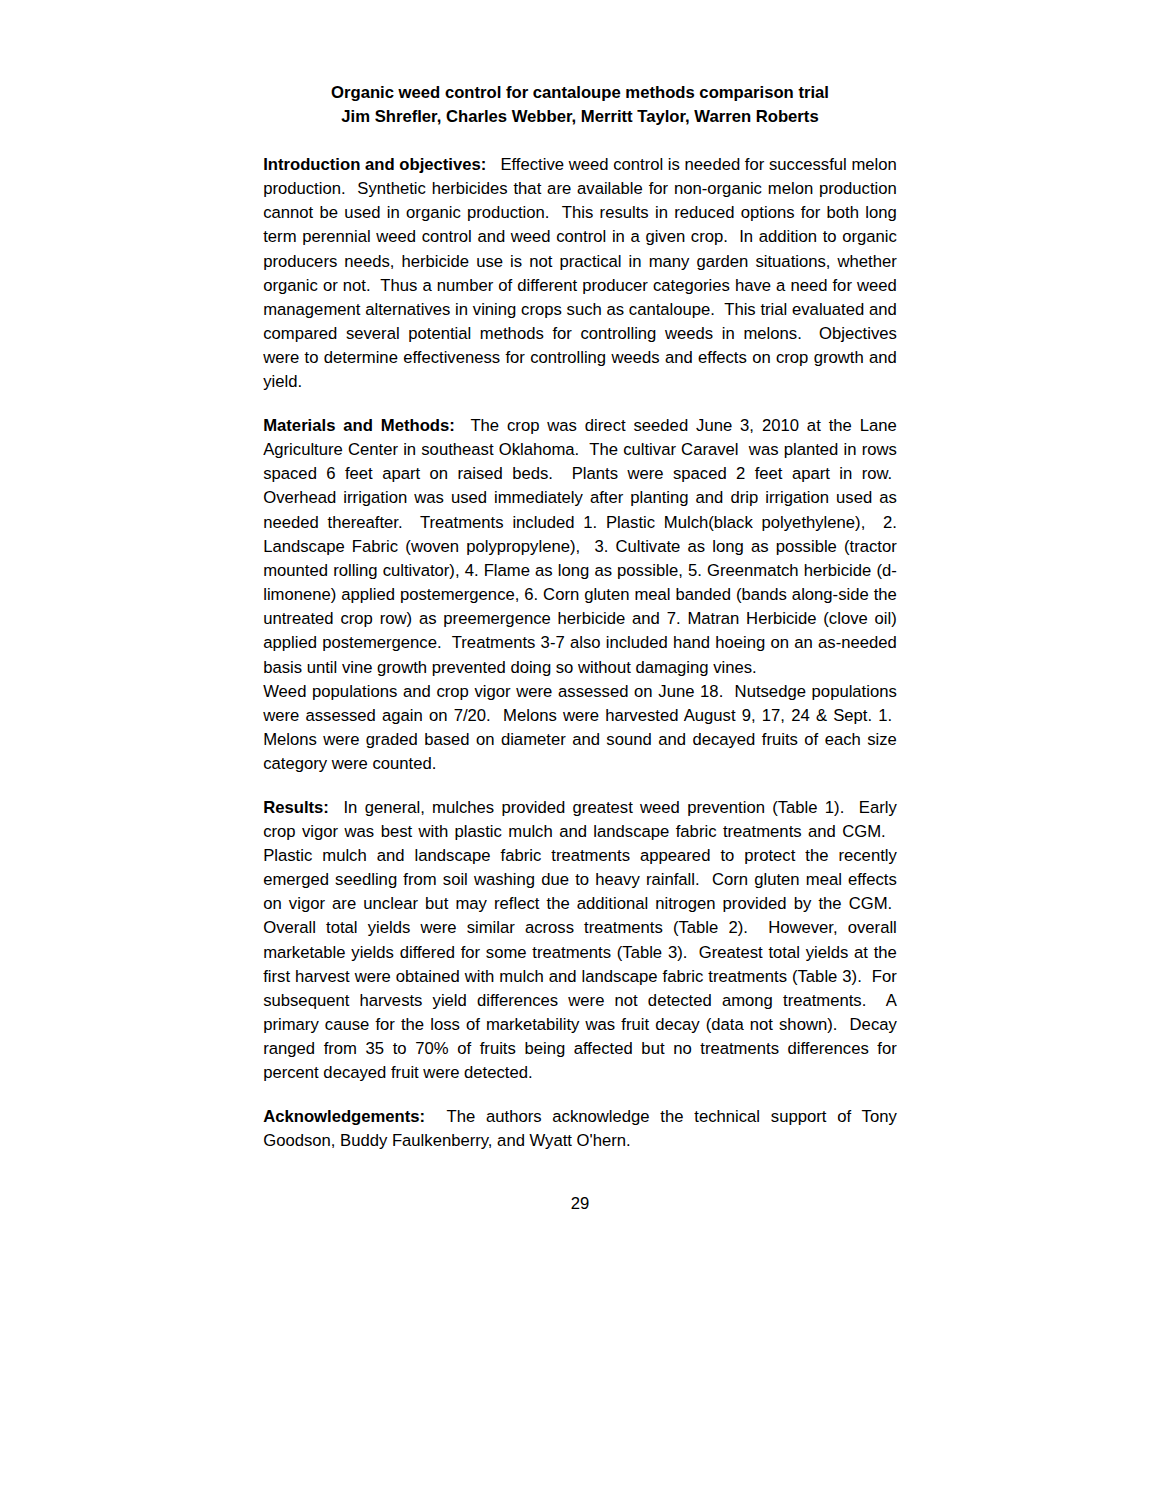Organic weed control for cantaloupe methods comparison trial
Jim Shrefler, Charles Webber, Merritt Taylor, Warren Roberts
Introduction and objectives: Effective weed control is needed for successful melon production. Synthetic herbicides that are available for non-organic melon production cannot be used in organic production. This results in reduced options for both long term perennial weed control and weed control in a given crop. In addition to organic producers needs, herbicide use is not practical in many garden situations, whether organic or not. Thus a number of different producer categories have a need for weed management alternatives in vining crops such as cantaloupe. This trial evaluated and compared several potential methods for controlling weeds in melons. Objectives were to determine effectiveness for controlling weeds and effects on crop growth and yield.
Materials and Methods: The crop was direct seeded June 3, 2010 at the Lane Agriculture Center in southeast Oklahoma. The cultivar Caravel was planted in rows spaced 6 feet apart on raised beds. Plants were spaced 2 feet apart in row. Overhead irrigation was used immediately after planting and drip irrigation used as needed thereafter. Treatments included 1. Plastic Mulch(black polyethylene), 2. Landscape Fabric (woven polypropylene), 3. Cultivate as long as possible (tractor mounted rolling cultivator), 4. Flame as long as possible, 5. Greenmatch herbicide (d-limonene) applied postemergence, 6. Corn gluten meal banded (bands along-side the untreated crop row) as preemergence herbicide and 7. Matran Herbicide (clove oil) applied postemergence. Treatments 3-7 also included hand hoeing on an as-needed basis until vine growth prevented doing so without damaging vines.
Weed populations and crop vigor were assessed on June 18. Nutsedge populations were assessed again on 7/20. Melons were harvested August 9, 17, 24 & Sept. 1. Melons were graded based on diameter and sound and decayed fruits of each size category were counted.
Results: In general, mulches provided greatest weed prevention (Table 1). Early crop vigor was best with plastic mulch and landscape fabric treatments and CGM. Plastic mulch and landscape fabric treatments appeared to protect the recently emerged seedling from soil washing due to heavy rainfall. Corn gluten meal effects on vigor are unclear but may reflect the additional nitrogen provided by the CGM. Overall total yields were similar across treatments (Table 2). However, overall marketable yields differed for some treatments (Table 3). Greatest total yields at the first harvest were obtained with mulch and landscape fabric treatments (Table 3). For subsequent harvests yield differences were not detected among treatments. A primary cause for the loss of marketability was fruit decay (data not shown). Decay ranged from 35 to 70% of fruits being affected but no treatments differences for percent decayed fruit were detected.
Acknowledgements: The authors acknowledge the technical support of Tony Goodson, Buddy Faulkenberry, and Wyatt O'hern.
29